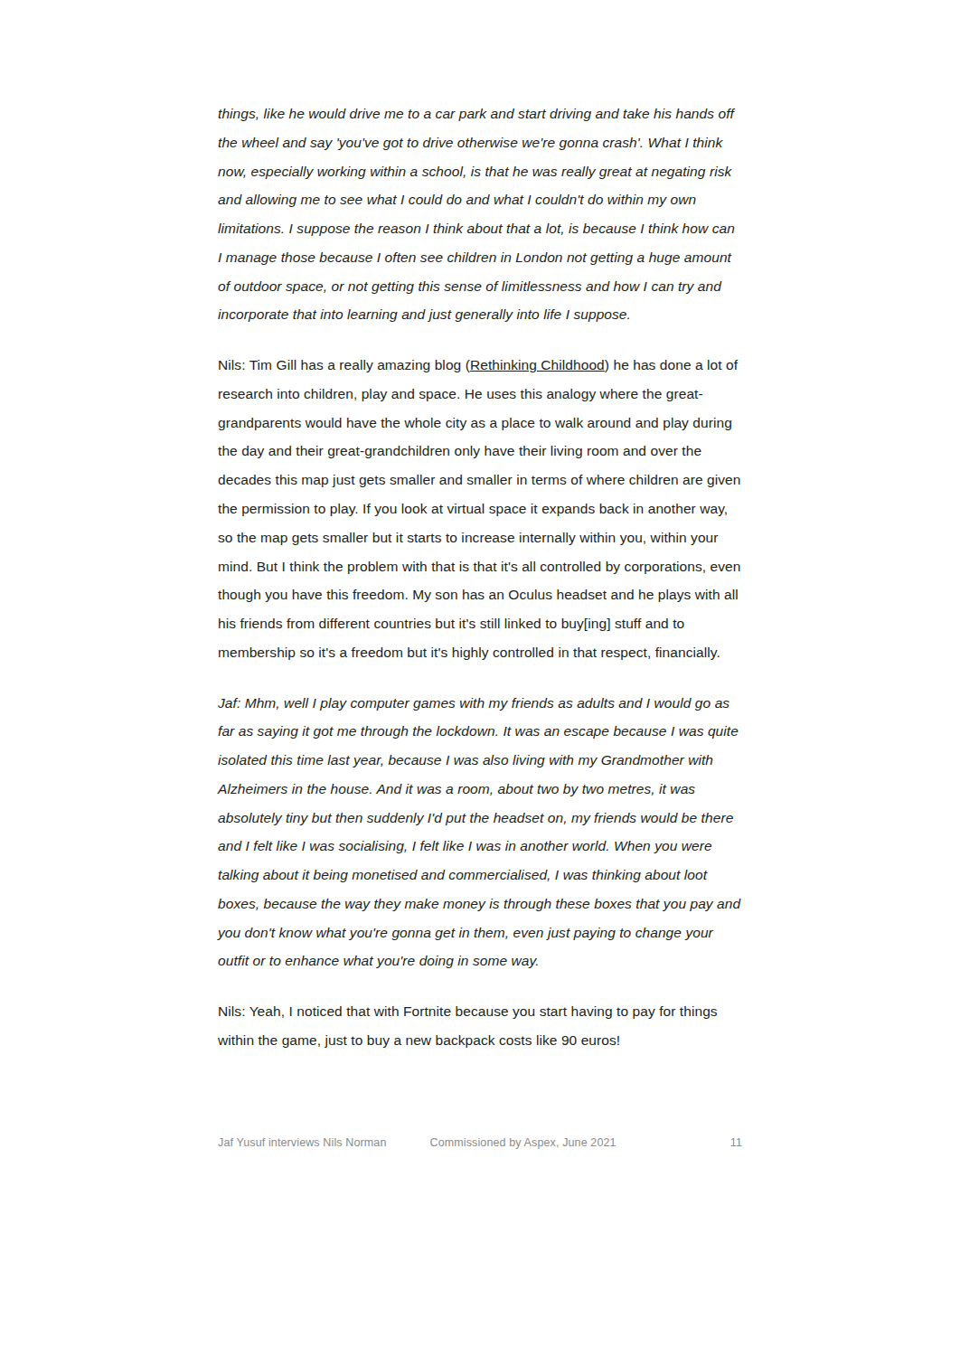things, like he would drive me to a car park and start driving and take his hands off the wheel and say 'you've got to drive otherwise we're gonna crash'. What I think now, especially working within a school, is that he was really great at negating risk and allowing me to see what I could do and what I couldn't do within my own limitations. I suppose the reason I think about that a lot, is because I think how can I manage those because I often see children in London not getting a huge amount of outdoor space, or not getting this sense of limitlessness and how I can try and incorporate that into learning and just generally into life I suppose.
Nils: Tim Gill has a really amazing blog (Rethinking Childhood) he has done a lot of research into children, play and space. He uses this analogy where the great-grandparents would have the whole city as a place to walk around and play during the day and their great-grandchildren only have their living room and over the decades this map just gets smaller and smaller in terms of where children are given the permission to play. If you look at virtual space it expands back in another way, so the map gets smaller but it starts to increase internally within you, within your mind. But I think the problem with that is that it's all controlled by corporations, even though you have this freedom. My son has an Oculus headset and he plays with all his friends from different countries but it's still linked to buy[ing] stuff and to membership so it's a freedom but it's highly controlled in that respect, financially.
Jaf: Mhm, well I play computer games with my friends as adults and I would go as far as saying it got me through the lockdown. It was an escape because I was quite isolated this time last year, because I was also living with my Grandmother with Alzheimers in the house. And it was a room, about two by two metres, it was absolutely tiny but then suddenly I'd put the headset on, my friends would be there and I felt like I was socialising, I felt like I was in another world. When you were talking about it being monetised and commercialised, I was thinking about loot boxes, because the way they make money is through these boxes that you pay and you don't know what you're gonna get in them, even just paying to change your outfit or to enhance what you're doing in some way.
Nils: Yeah, I noticed that with Fortnite because you start having to pay for things within the game, just to buy a new backpack costs like 90 euros!
Jaf Yusuf interviews Nils Norman
Commissioned by Aspex, June 2021
11